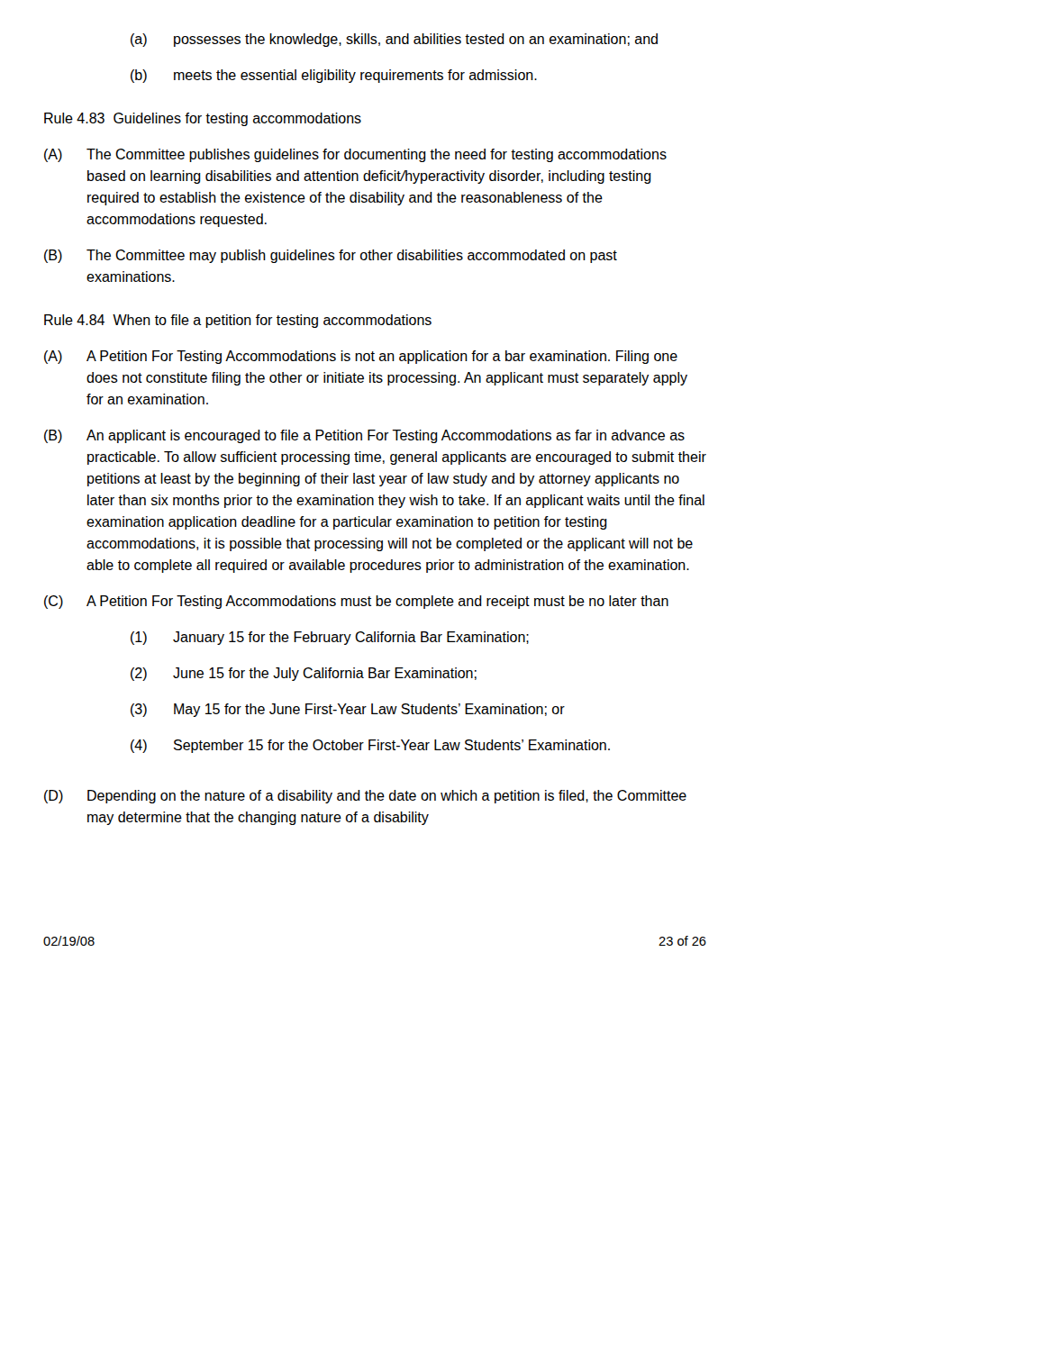(a) possesses the knowledge, skills, and abilities tested on an examination; and
(b) meets the essential eligibility requirements for admission.
Rule 4.83 Guidelines for testing accommodations
(A) The Committee publishes guidelines for documenting the need for testing accommodations based on learning disabilities and attention deficit/hyperactivity disorder, including testing required to establish the existence of the disability and the reasonableness of the accommodations requested.
(B) The Committee may publish guidelines for other disabilities accommodated on past examinations.
Rule 4.84 When to file a petition for testing accommodations
(A) A Petition For Testing Accommodations is not an application for a bar examination. Filing one does not constitute filing the other or initiate its processing. An applicant must separately apply for an examination.
(B) An applicant is encouraged to file a Petition For Testing Accommodations as far in advance as practicable. To allow sufficient processing time, general applicants are encouraged to submit their petitions at least by the beginning of their last year of law study and by attorney applicants no later than six months prior to the examination they wish to take. If an applicant waits until the final examination application deadline for a particular examination to petition for testing accommodations, it is possible that processing will not be completed or the applicant will not be able to complete all required or available procedures prior to administration of the examination.
(C) A Petition For Testing Accommodations must be complete and receipt must be no later than
(1) January 15 for the February California Bar Examination;
(2) June 15 for the July California Bar Examination;
(3) May 15 for the June First-Year Law Students’ Examination; or
(4) September 15 for the October First-Year Law Students’ Examination.
(D) Depending on the nature of a disability and the date on which a petition is filed, the Committee may determine that the changing nature of a disability
02/19/08 23 of 26